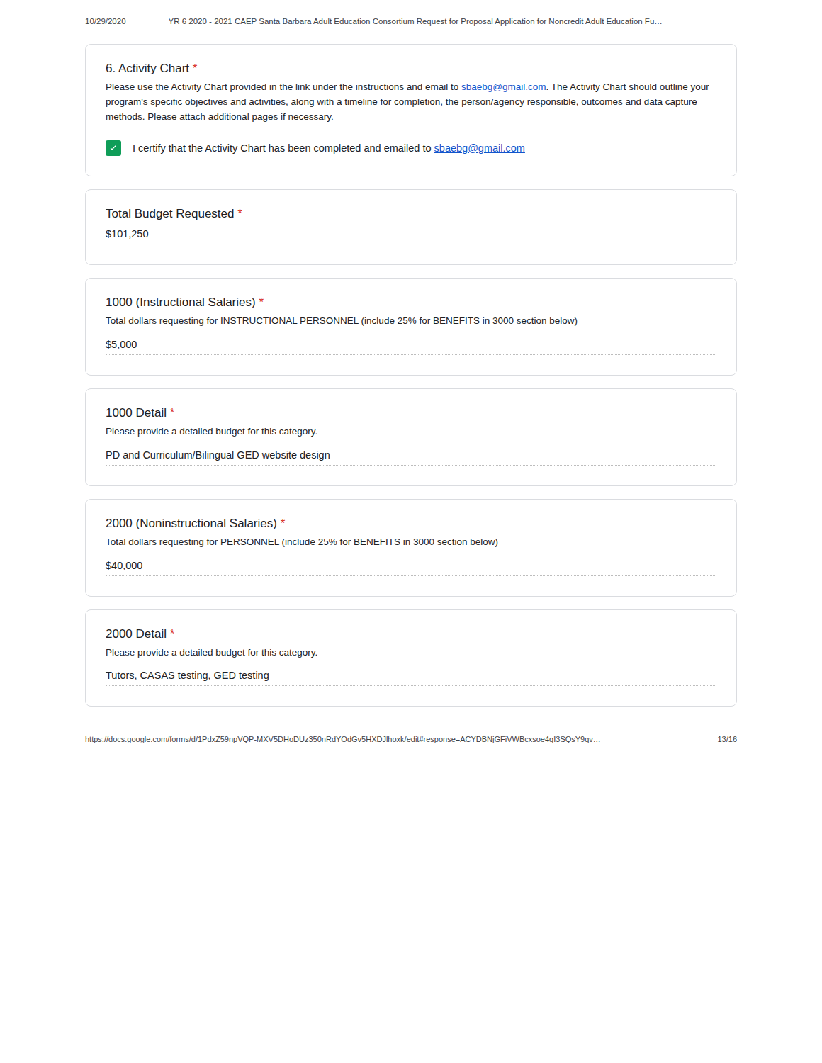10/29/2020 YR 6 2020 - 2021 CAEP Santa Barbara Adult Education Consortium Request for Proposal Application for Noncredit Adult Education Fu…
6. Activity Chart *
Please use the Activity Chart provided in the link under the instructions and email to sbaebg@gmail.com. The Activity Chart should outline your program's specific objectives and activities, along with a timeline for completion, the person/agency responsible, outcomes and data capture methods. Please attach additional pages if necessary.
I certify that the Activity Chart has been completed and emailed to sbaebg@gmail.com
Total Budget Requested *
$101,250
1000 (Instructional Salaries) *
Total dollars requesting for INSTRUCTIONAL PERSONNEL (include 25% for BENEFITS in 3000 section below)
$5,000
1000 Detail *
Please provide a detailed budget for this category.
PD and Curriculum/Bilingual GED website design
2000 (Noninstructional Salaries) *
Total dollars requesting for PERSONNEL (include 25% for BENEFITS in 3000 section below)
$40,000
2000 Detail *
Please provide a detailed budget for this category.
Tutors, CASAS testing, GED testing
https://docs.google.com/forms/d/1PdxZ59npVQP-MXV5DHoDUz350nRdYOdGv5HXDJlhoxk/edit#response=ACYDBNjGFiVWBcxsoe4qI3SQsY9qv… 13/16